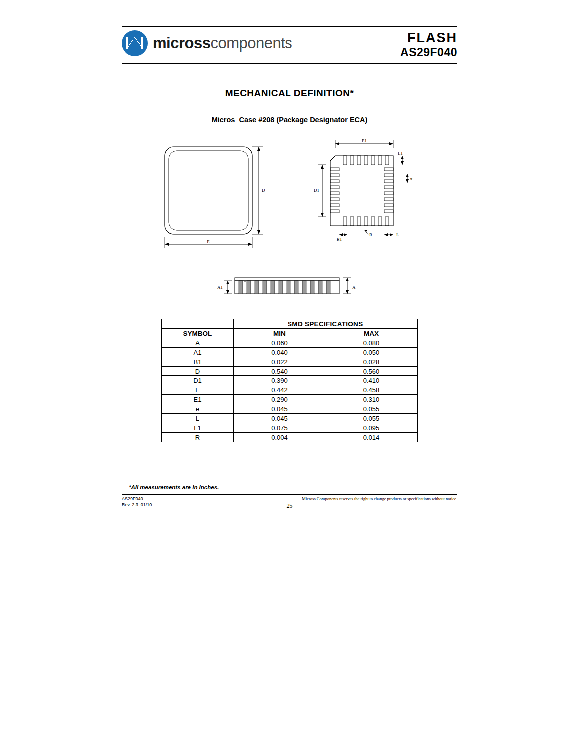microsscomponents
FLASH
AS29F040
MECHANICAL DEFINITION*
Micros Case #208 (Package Designator ECA)
D E E1 D1 L1 e B1 R L
A1 A
| | SMD SPECIFICATIONS |
| --- | --- |
| SYMBOL | MIN | MAX |
| A | 0.060 | 0.080 |
| A1 | 0.040 | 0.050 |
| B1 | 0.022 | 0.028 |
| D | 0.540 | 0.560 |
| D1 | 0.390 | 0.410 |
| E | 0.442 | 0.458 |
| E1 | 0.290 | 0.310 |
| e | 0.045 | 0.055 |
| L | 0.045 | 0.055 |
| L1 | 0.075 | 0.095 |
| R | 0.004 | 0.014 |
*All measurements are in inches.
AS29F040
Rev. 2.3 01/10
25
Micross Components reserves the right to change products or specifications without notice.